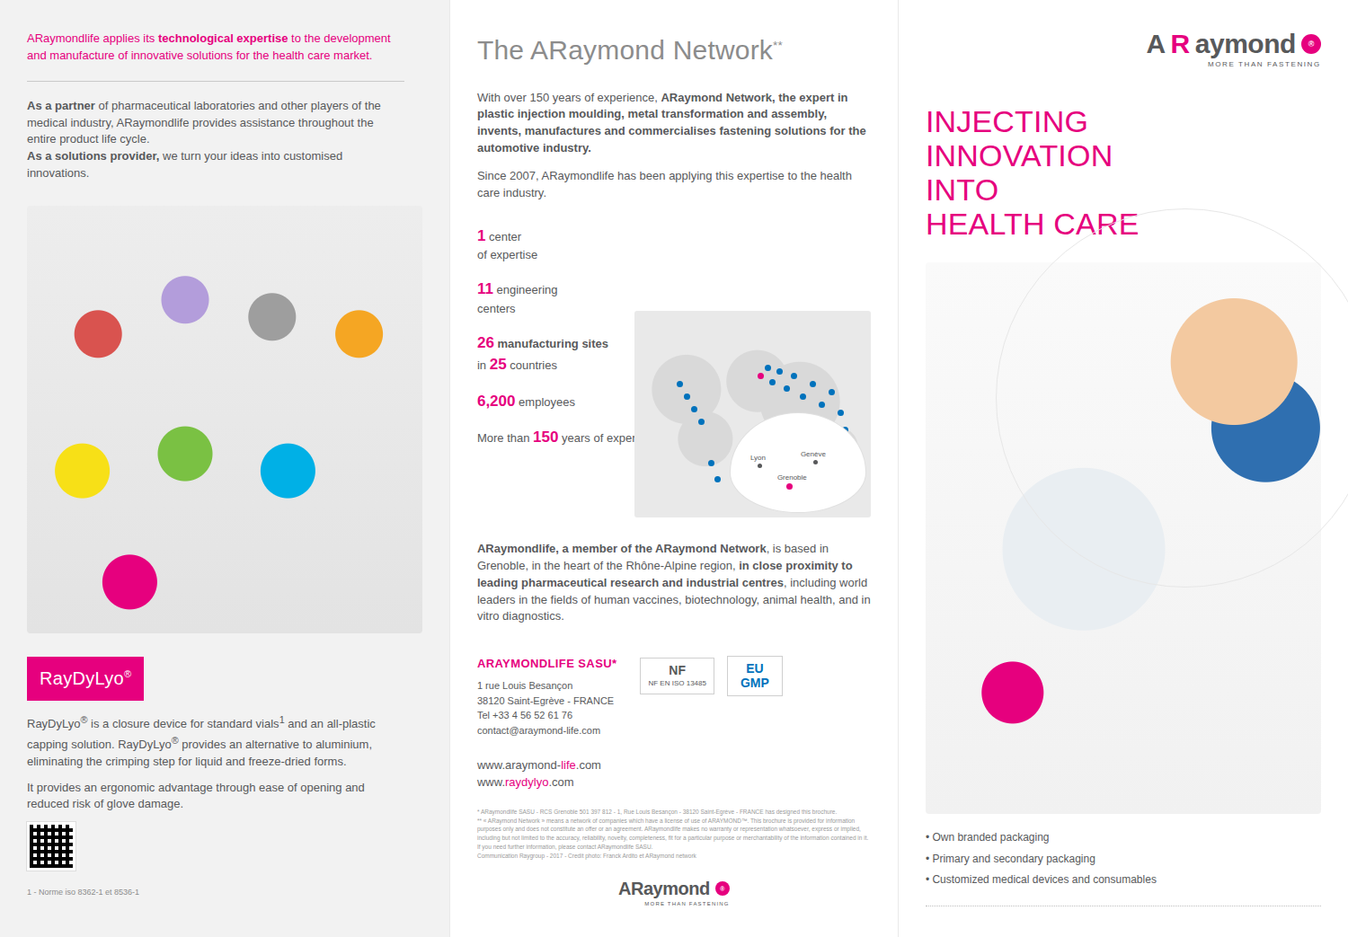ARaymondlife applies its technological expertise to the development and manufacture of innovative solutions for the health care market.
As a partner of pharmaceutical laboratories and other players of the medical industry, ARaymondlife provides assistance throughout the entire product life cycle.
As a solutions provider, we turn your ideas into customised innovations.
RayDyLyo®
RayDyLyo® is a closure device for standard vials1 and an all-plastic capping solution. RayDyLyo® provides an alternative to aluminium, eliminating the crimping step for liquid and freeze-dried forms.
It provides an ergonomic advantage through ease of opening and reduced risk of glove damage.
1 - Norme iso 8362-1 et 8536-1
The ARaymond Network**
With over 150 years of experience, ARaymond Network, the expert in plastic injection moulding, metal transformation and assembly, invents, manufactures and commercialises fastening solutions for the automotive industry.
Since 2007, ARaymondlife has been applying this expertise to the health care industry.
1 center
of expertise
11 engineering
centers
26 manufacturing sites
in 25 countries
6,200 employees
More than 150 years of experience
Lyon Genève Grenoble
ARaymondlife, a member of the ARaymond Network, is based in Grenoble, in the heart of the Rhône-Alpine region, in close proximity to leading pharmaceutical research and industrial centres, including world leaders in the fields of human vaccines, biotechnology, animal health, and in vitro diagnostics.
ARAYMONDLIFE SASU*
1 rue Louis Besançon
38120 Saint-Egrève - FRANCE
Tel +33 4 56 52 61 76
contact@araymond-life.com
NFNF EN ISO 13485
EU
GMP
www.araymond-life.com
www.raydylyo.com
* ARaymondlife SASU - RCS Grenoble 501 397 812 - 1, Rue Louis Besançon - 38120 Saint-Egrève - FRANCE has designed this brochure.
** « ARaymond Network » means a network of companies which have a license of use of ARAYMOND™. This brochure is provided for information purposes only and does not constitute an offer or an agreement. ARaymondlife makes no warranty or representation whatsoever, express or implied, including but not limited to the accuracy, reliability, novelty, completeness, fit for a particular purpose or merchantability of the information contained in it. If you need further information, please contact ARaymondlife SASU.
Communication Raygroup - 2017 - Credit photo: Franck Ardito et ARaymond network
ARaymond® More than fastening
ARaymond® More than fastening
Injecting
innovation into
health care
Own branded packaging
Primary and secondary packaging
Customized medical devices and consumables